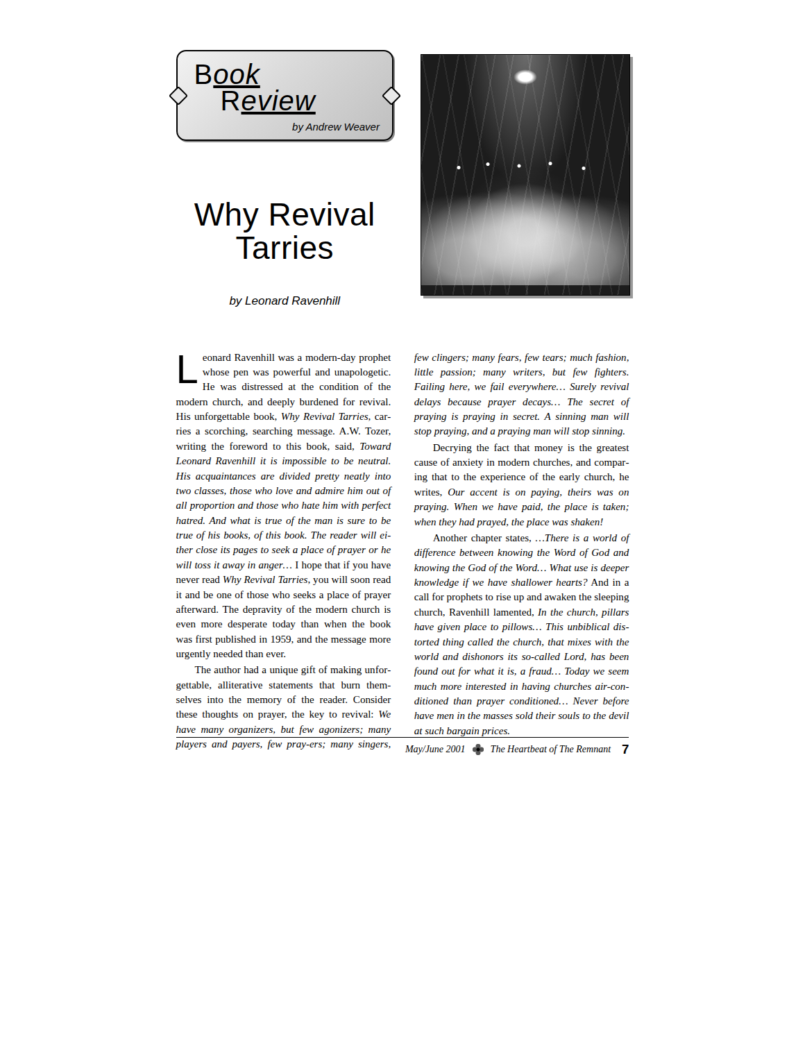Book Review
by Andrew Weaver
Why Revival
Tarries
by Leonard Ravenhill
Leonard Ravenhill was a modern-day prophet whose pen was powerful and unapologetic. He was distressed at the condition of the modern church, and deeply burdened for revival. His unforgettable book, Why Revival Tarries, carries a scorching, searching message. A.W. Tozer, writing the foreword to this book, said, Toward Leonard Ravenhill it is impossible to be neutral. His acquaintances are divided pretty neatly into two classes, those who love and admire him out of all proportion and those who hate him with perfect hatred. And what is true of the man is sure to be true of his books, of this book. The reader will either close its pages to seek a place of prayer or he will toss it away in anger… I hope that if you have never read Why Revival Tarries, you will soon read it and be one of those who seeks a place of prayer afterward. The depravity of the modern church is even more desperate today than when the book was first published in 1959, and the message more urgently needed than ever.
The author had a unique gift of making unforgettable, alliterative statements that burn themselves into the memory of the reader. Consider these thoughts on prayer, the key to revival: We have many organizers, but few agonizers; many players and payers, few pray-ers; many singers, few clingers; many fears, few tears; much fashion, little passion; many writers, but few fighters. Failing here, we fail everywhere… Surely revival delays because prayer decays… The secret of praying is praying in secret. A sinning man will stop praying, and a praying man will stop sinning.
Decrying the fact that money is the greatest cause of anxiety in modern churches, and comparing that to the experience of the early church, he writes, Our accent is on paying, theirs was on praying. When we have paid, the place is taken; when they had prayed, the place was shaken!
Another chapter states, …There is a world of difference between knowing the Word of God and knowing the God of the Word… What use is deeper knowledge if we have shallower hearts? And in a call for prophets to rise up and awaken the sleeping church, Ravenhill lamented, In the church, pillars have given place to pillows… This unbiblical distorted thing called the church, that mixes with the world and dishonors its so-called Lord, has been found out for what it is, a fraud… Today we seem much more interested in having churches air-conditioned than prayer conditioned… Never before have men in the masses sold their souls to the devil at such bargain prices.
May/June 2001 The Heartbeat of The Remnant 7